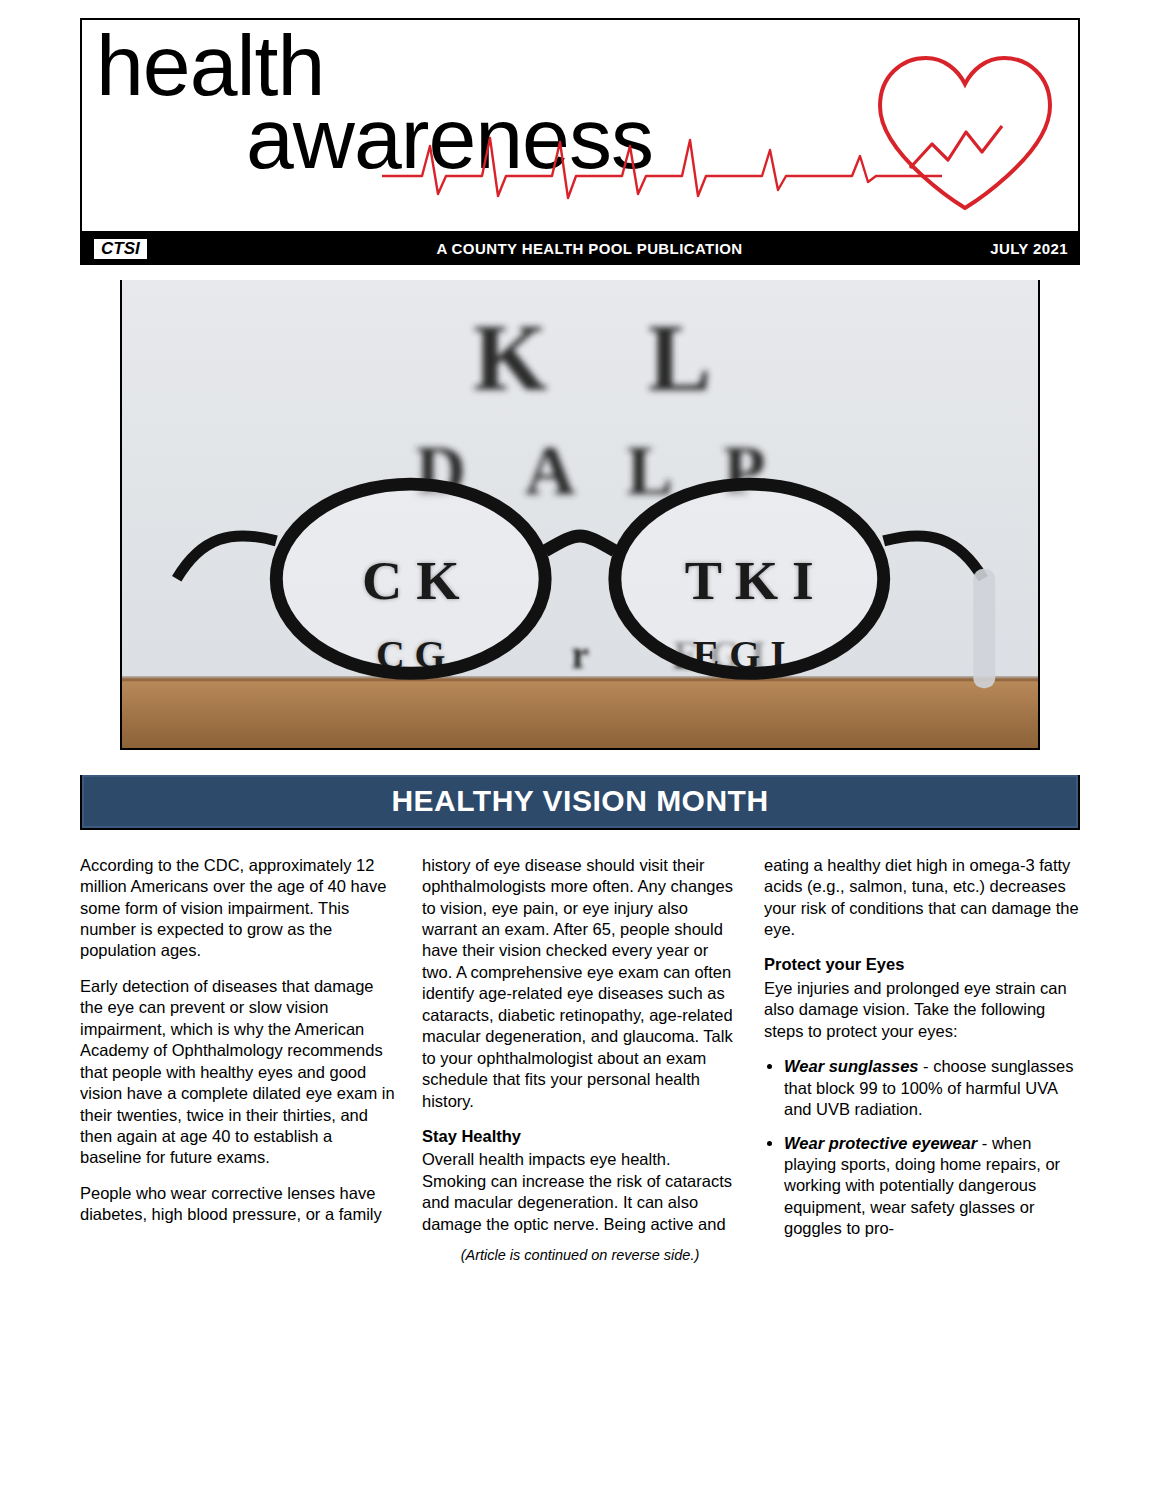health awareness
CTSI A COUNTY HEALTH POOL PUBLICATION JULY 2021
K L D A L P C K T K I C G r E G I C K C G T K I E G I
Healthy Vision Month
According to the CDC, approximately 12 million Americans over the age of 40 have some form of vision impairment. This number is expected to grow as the population ages.
Early detection of diseases that damage the eye can prevent or slow vision impairment, which is why the American Academy of Ophthalmology recommends that people with healthy eyes and good vision have a complete dilated eye exam in their twenties, twice in their thirties, and then again at age 40 to establish a baseline for future exams.
People who wear corrective lenses have diabetes, high blood pressure, or a family history of eye disease should visit their ophthalmologists more often. Any changes to vision, eye pain, or eye injury also warrant an exam. After 65, people should have their vision checked every year or two. A comprehensive eye exam can often identify age-related eye diseases such as cataracts, diabetic retinopathy, age-related macular degeneration, and glaucoma. Talk to your ophthalmologist about an exam schedule that fits your personal health history.
Stay Healthy
Overall health impacts eye health. Smoking can increase the risk of cataracts and macular degeneration. It can also damage the optic nerve. Being active and eating a healthy diet high in omega-3 fatty acids (e.g., salmon, tuna, etc.) decreases your risk of conditions that can damage the eye.
Protect your Eyes
Eye injuries and prolonged eye strain can also damage vision. Take the following steps to protect your eyes:
Wear sunglasses - choose sunglasses that block 99 to 100% of harmful UVA and UVB radiation.
Wear protective eyewear - when playing sports, doing home repairs, or working with potentially dangerous equipment, wear safety glasses or goggles to pro-
(Article is continued on reverse side.)